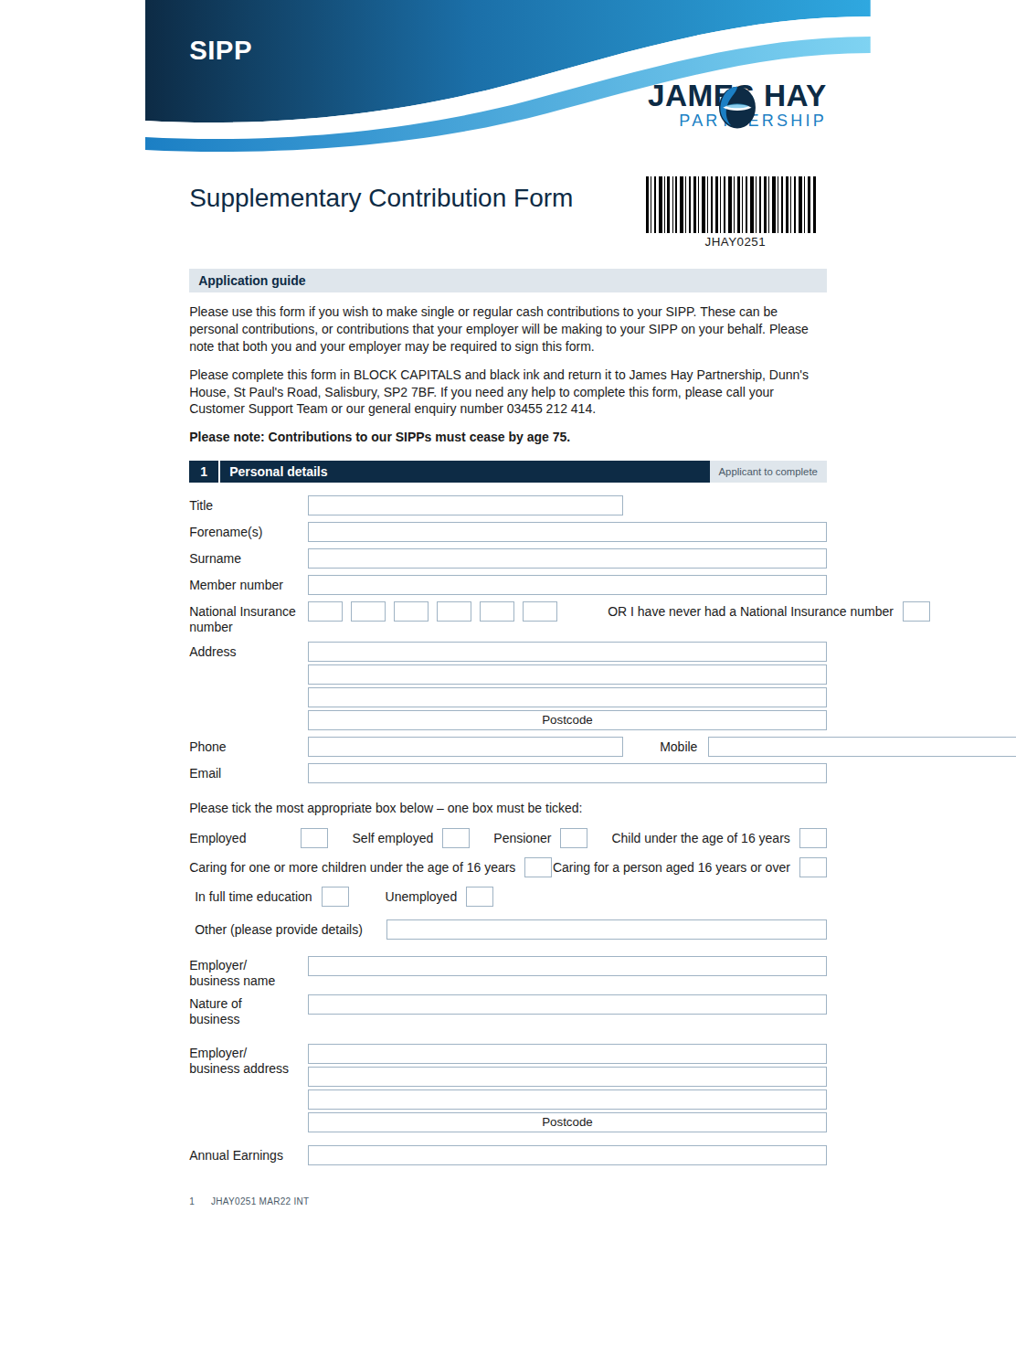SIPP
JAMES HAY
PARTNERSHIP
Supplementary Contribution Form
JHAY0251
Application guide
Please use this form if you wish to make single or regular cash contributions to your SIPP. These can be personal contributions, or contributions that your employer will be making to your SIPP on your behalf. Please note that both you and your employer may be required to sign this form.
Please complete this form in BLOCK CAPITALS and black ink and return it to James Hay Partnership, Dunn's House, St Paul's Road, Salisbury, SP2 7BF. If you need any help to complete this form, please call your Customer Support Team or our general enquiry number 03455 212 414.
Please note: Contributions to our SIPPs must cease by age 75.
1
Personal details
Applicant to complete
Title
Forename(s)
Surname
Member number
National Insurance number
OR I have never had a National Insurance number
Address
Postcode
Phone
Mobile
Email
Please tick the most appropriate box below – one box must be ticked:
Employed
Self employed
Pensioner
Child under the age of 16 years
Caring for one or more children under the age of 16 years
Caring for a person aged 16 years or over
In full time education
Unemployed
Other (please provide details)
Employer/
business name
Nature of
business
Employer/
business address
Postcode
Annual Earnings
1 JHAY0251 MAR22 INT